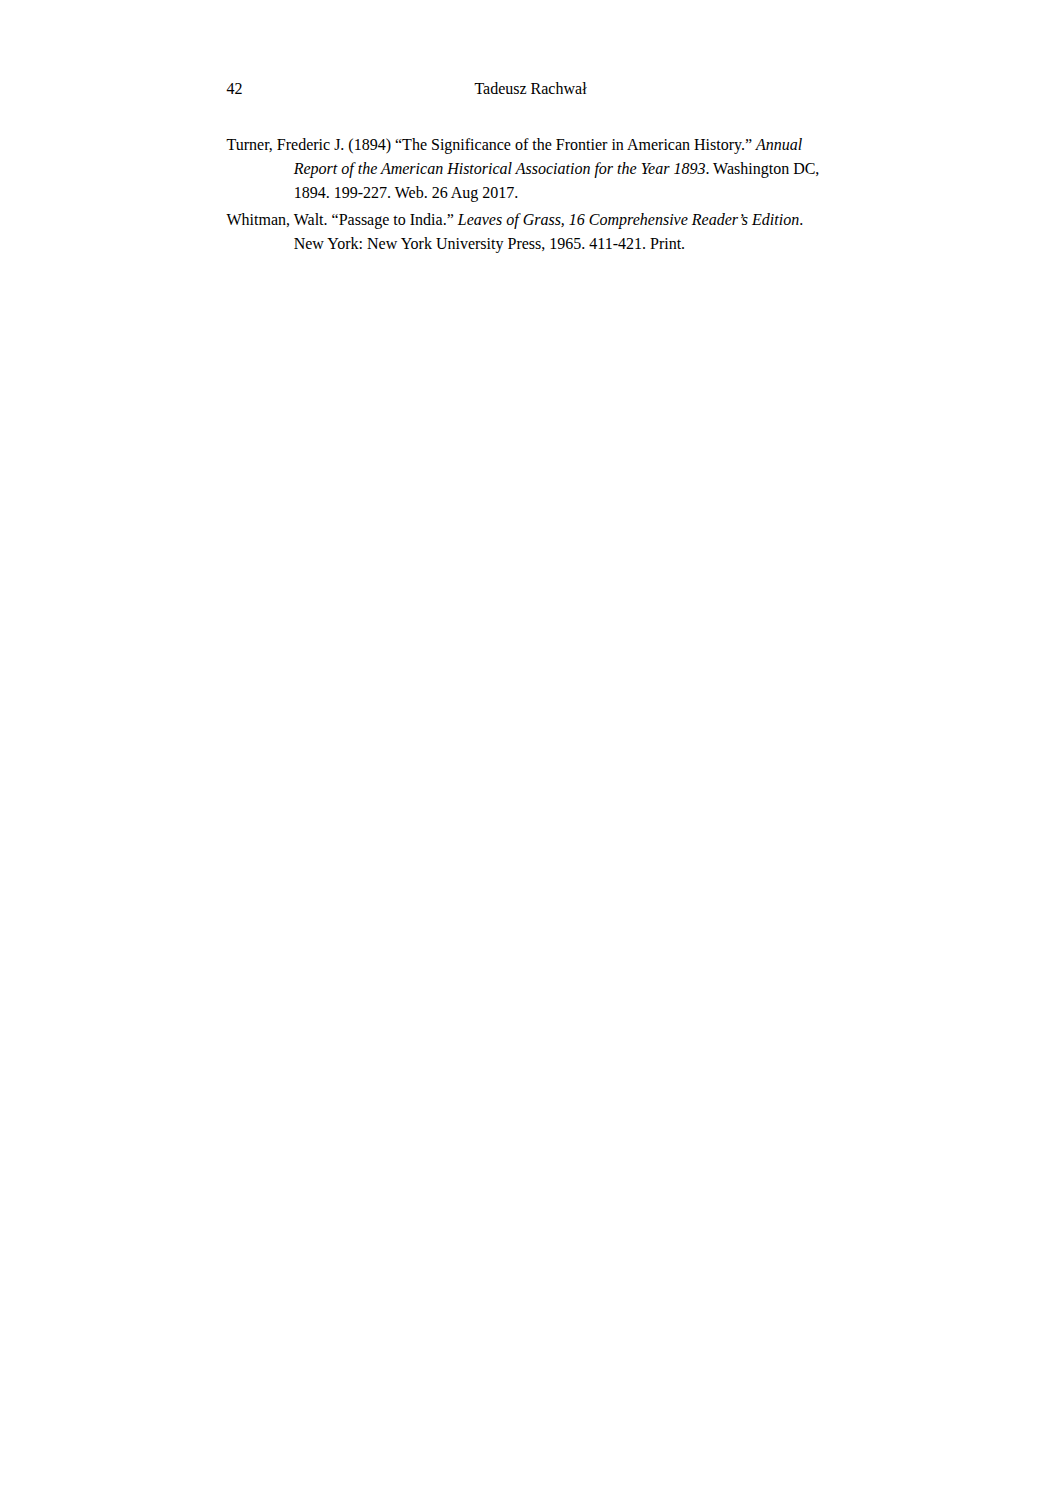42 Tadeusz Rachwał
Turner, Frederic J. (1894) “The Significance of the Frontier in American History.” Annual Report of the American Historical Association for the Year 1893. Washington DC, 1894. 199-227. Web. 26 Aug 2017.
Whitman, Walt. “Passage to India.” Leaves of Grass, 16 Comprehensive Reader’s Edition. New York: New York University Press, 1965. 411-421. Print.